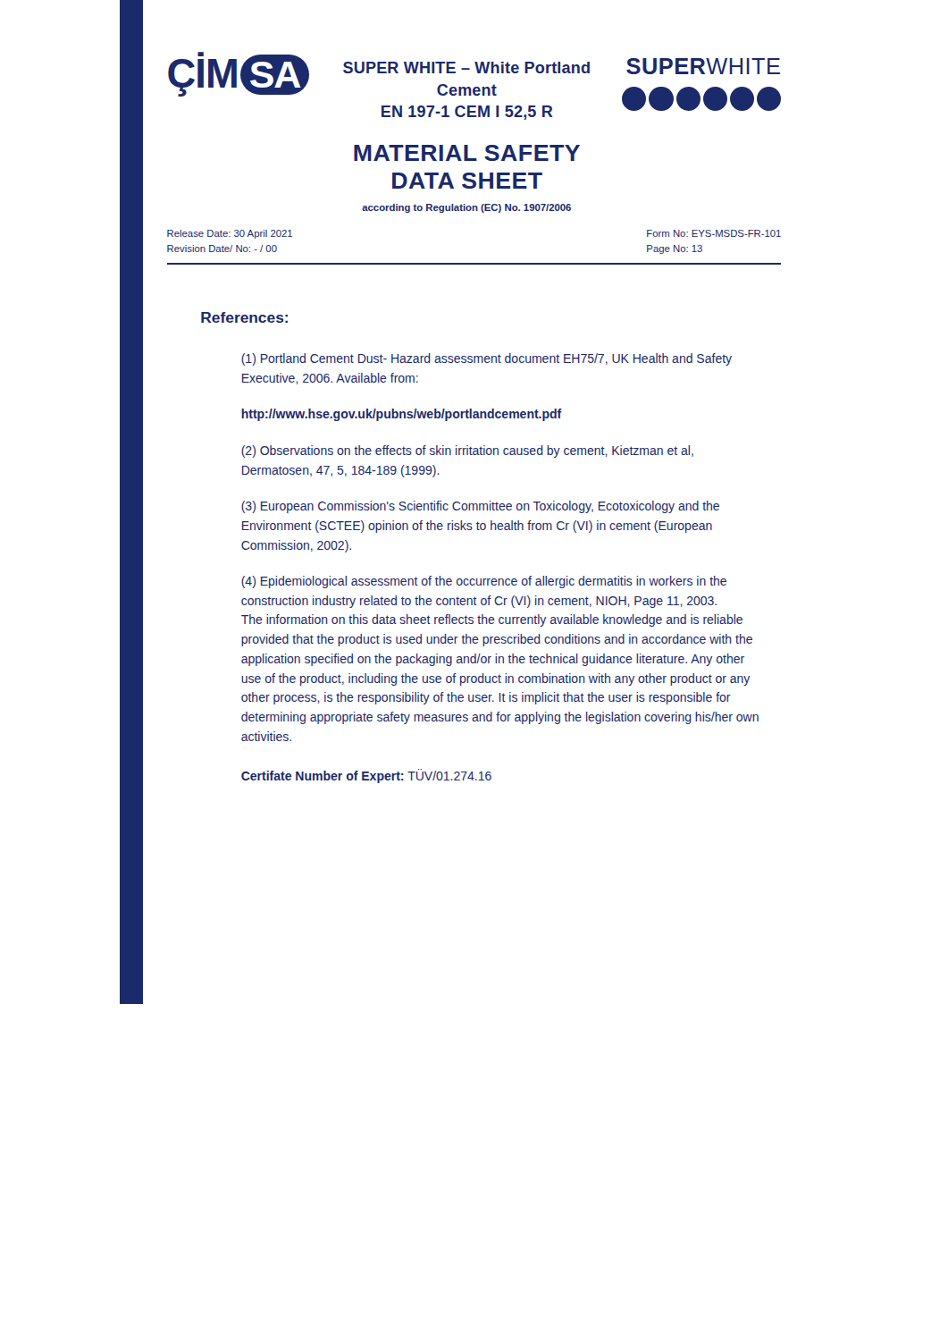ÇİM SA
SUPER WHITE – White Portland Cement
EN 197-1 CEM I 52,5 R
MATERIAL SAFETY DATA SHEET
according to Regulation (EC) No. 1907/2006
SUPERWHITE
Release Date: 30 April 2021 Revision Date/ No: - / 00
Form No: EYS-MSDS-FR-101 Page No: 13
References:
(1) Portland Cement Dust- Hazard assessment document EH75/7, UK Health and Safety Executive, 2006. Available from:
http://www.hse.gov.uk/pubns/web/portlandcement.pdf
(2) Observations on the effects of skin irritation caused by cement, Kietzman et al, Dermatosen, 47, 5, 184-189 (1999).
(3) European Commission's Scientific Committee on Toxicology, Ecotoxicology and the Environment (SCTEE) opinion of the risks to health from Cr (VI) in cement (European Commission, 2002).
(4) Epidemiological assessment of the occurrence of allergic dermatitis in workers in the construction industry related to the content of Cr (VI) in cement, NIOH, Page 11, 2003.
The information on this data sheet reflects the currently available knowledge and is reliable provided that the product is used under the prescribed conditions and in accordance with the application specified on the packaging and/or in the technical guidance literature. Any other use of the product, including the use of product in combination with any other product or any other process, is the responsibility of the user. It is implicit that the user is responsible for determining appropriate safety measures and for applying the legislation covering his/her own activities.
Certifate Number of Expert: TÜV/01.274.16